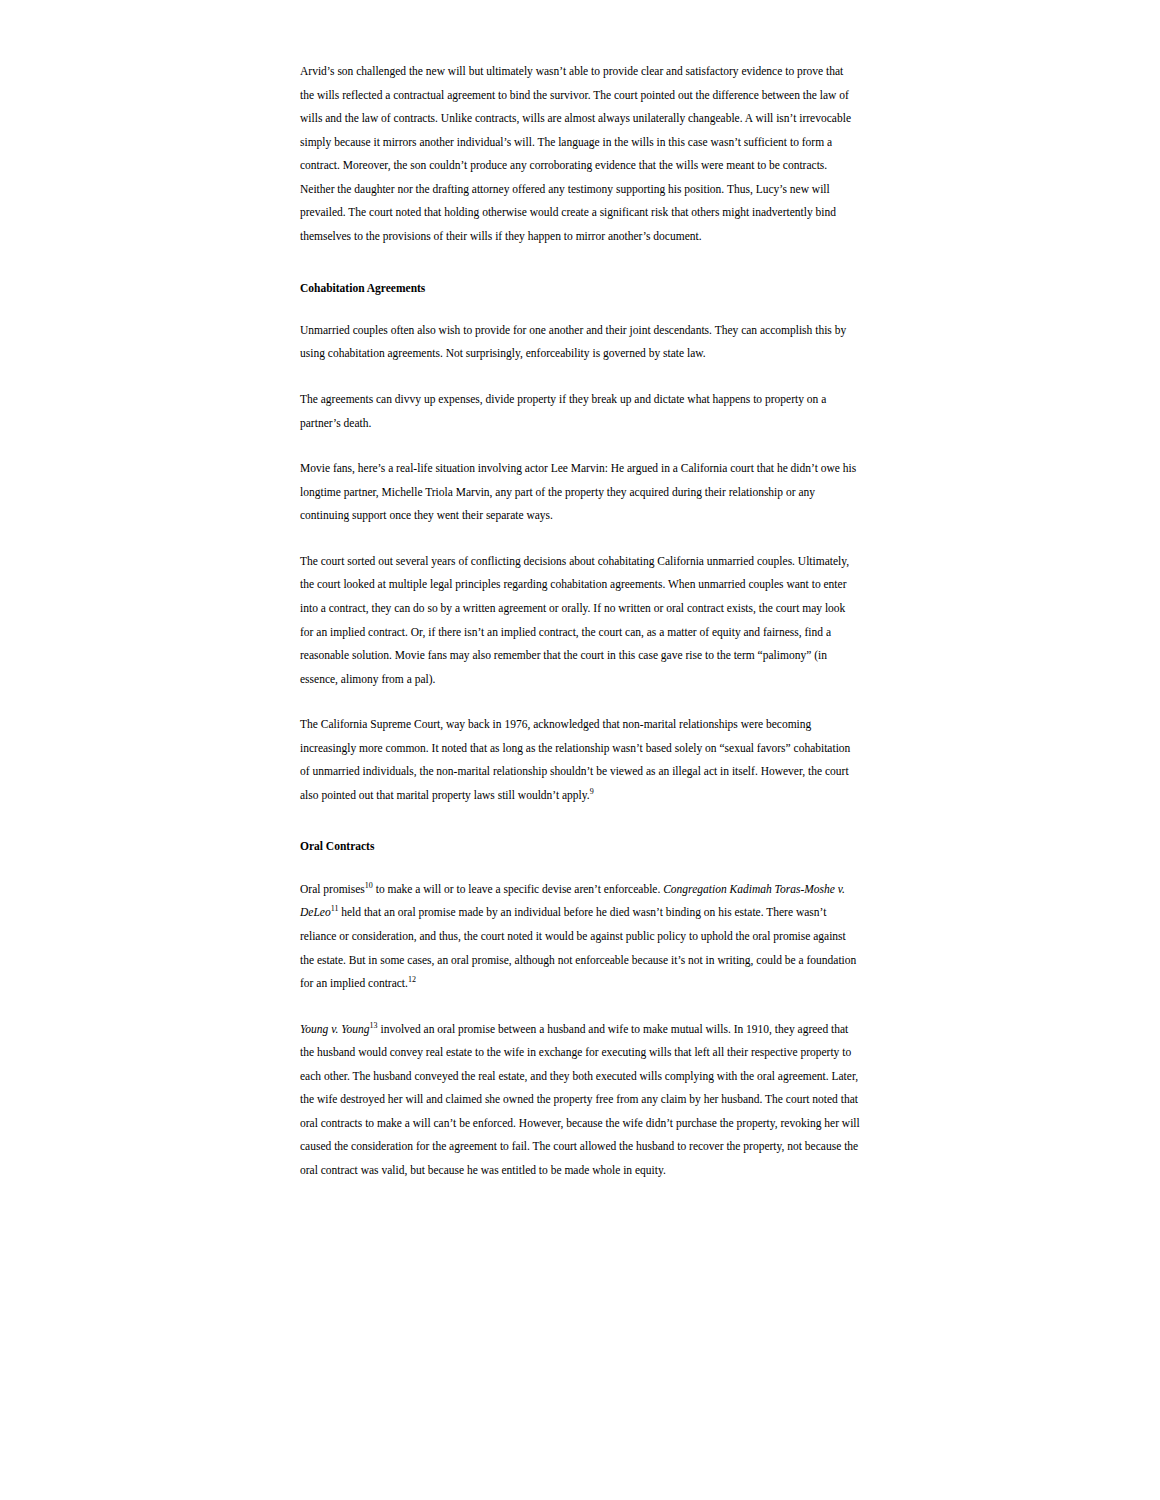Arvid’s son challenged the new will but ultimately wasn’t able to provide clear and satisfactory evidence to prove that the wills reflected a contractual agreement to bind the survivor. The court pointed out the difference between the law of wills and the law of contracts. Unlike contracts, wills are almost always unilaterally changeable. A will isn’t irrevocable simply because it mirrors another individual’s will. The language in the wills in this case wasn’t sufficient to form a contract. Moreover, the son couldn’t produce any corroborating evidence that the wills were meant to be contracts. Neither the daughter nor the drafting attorney offered any testimony supporting his position. Thus, Lucy’s new will prevailed. The court noted that holding otherwise would create a significant risk that others might inadvertently bind themselves to the provisions of their wills if they happen to mirror another’s document.
Cohabitation Agreements
Unmarried couples often also wish to provide for one another and their joint descendants. They can accomplish this by using cohabitation agreements. Not surprisingly, enforceability is governed by state law.
The agreements can divvy up expenses, divide property if they break up and dictate what happens to property on a partner’s death.
Movie fans, here’s a real-life situation involving actor Lee Marvin: He argued in a California court that he didn’t owe his longtime partner, Michelle Triola Marvin, any part of the property they acquired during their relationship or any continuing support once they went their separate ways.
The court sorted out several years of conflicting decisions about cohabitating California unmarried couples. Ultimately, the court looked at multiple legal principles regarding cohabitation agreements. When unmarried couples want to enter into a contract, they can do so by a written agreement or orally. If no written or oral contract exists, the court may look for an implied contract. Or, if there isn’t an implied contract, the court can, as a matter of equity and fairness, find a reasonable solution. Movie fans may also remember that the court in this case gave rise to the term “palimony” (in essence, alimony from a pal).
The California Supreme Court, way back in 1976, acknowledged that non-marital relationships were becoming increasingly more common. It noted that as long as the relationship wasn’t based solely on “sexual favors” cohabitation of unmarried individuals, the non-marital relationship shouldn’t be viewed as an illegal act in itself. However, the court also pointed out that marital property laws still wouldn’t apply.9
Oral Contracts
Oral promises10 to make a will or to leave a specific devise aren’t enforceable. Congregation Kadimah Toras-Moshe v. DeLeo11 held that an oral promise made by an individual before he died wasn’t binding on his estate. There wasn’t reliance or consideration, and thus, the court noted it would be against public policy to uphold the oral promise against the estate. But in some cases, an oral promise, although not enforceable because it’s not in writing, could be a foundation for an implied contract.12
Young v. Young13 involved an oral promise between a husband and wife to make mutual wills. In 1910, they agreed that the husband would convey real estate to the wife in exchange for executing wills that left all their respective property to each other. The husband conveyed the real estate, and they both executed wills complying with the oral agreement. Later, the wife destroyed her will and claimed she owned the property free from any claim by her husband. The court noted that oral contracts to make a will can’t be enforced. However, because the wife didn’t purchase the property, revoking her will caused the consideration for the agreement to fail. The court allowed the husband to recover the property, not because the oral contract was valid, but because he was entitled to be made whole in equity.